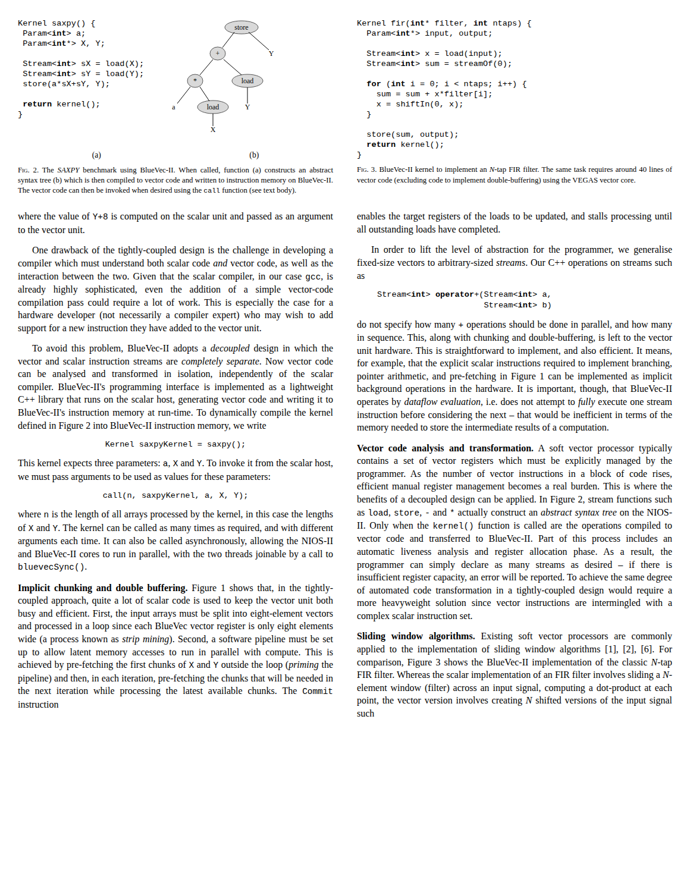Kernel saxpy() {
 Param<int> a;
 Param<int*> X, Y;

 Stream<int> sX = load(X);
 Stream<int> sY = load(Y);
 store(a*sX+sY, Y);

 return kernel();
}
store + Y * load a load Y X
(a) (b)
Fig. 2. The SAXPY benchmark using BlueVec-II. When called, function (a) constructs an abstract syntax tree (b) which is then compiled to vector code and written to instruction memory on BlueVec-II. The vector code can then be invoked when desired using the call function (see text body).
Kernel fir(int* filter, int ntaps) {
  Param<int*> input, output;

  Stream<int> x = load(input);
  Stream<int> sum = streamOf(0);

  for (int i = 0; i < ntaps; i++) {
    sum = sum + x*filter[i];
    x = shiftIn(0, x);
  }

  store(sum, output);
  return kernel();
}
Fig. 3. BlueVec-II kernel to implement an N-tap FIR filter. The same task requires around 40 lines of vector code (excluding code to implement double-buffering) using the VEGAS vector core.
where the value of Y+8 is computed on the scalar unit and passed as an argument to the vector unit.
One drawback of the tightly-coupled design is the challenge in developing a compiler which must understand both scalar code and vector code, as well as the interaction between the two. Given that the scalar compiler, in our case gcc, is already highly sophisticated, even the addition of a simple vector-code compilation pass could require a lot of work. This is especially the case for a hardware developer (not necessarily a compiler expert) who may wish to add support for a new instruction they have added to the vector unit.
To avoid this problem, BlueVec-II adopts a decoupled design in which the vector and scalar instruction streams are completely separate. Now vector code can be analysed and transformed in isolation, independently of the scalar compiler. BlueVec-II's programming interface is implemented as a lightweight C++ library that runs on the scalar host, generating vector code and writing it to BlueVec-II's instruction memory at run-time. To dynamically compile the kernel defined in Figure 2 into BlueVec-II instruction memory, we write
Kernel saxpyKernel = saxpy();
This kernel expects three parameters: a, X and Y. To invoke it from the scalar host, we must pass arguments to be used as values for these parameters:
call(n, saxpyKernel, a, X, Y);
where n is the length of all arrays processed by the kernel, in this case the lengths of X and Y. The kernel can be called as many times as required, and with different arguments each time. It can also be called asynchronously, allowing the NIOS-II and BlueVec-II cores to run in parallel, with the two threads joinable by a call to bluevecSync().
Implicit chunking and double buffering. Figure 1 shows that, in the tightly-coupled approach, quite a lot of scalar code is used to keep the vector unit both busy and efficient. First, the input arrays must be split into eight-element vectors and processed in a loop since each BlueVec vector register is only eight elements wide (a process known as strip mining). Second, a software pipeline must be set up to allow latent memory accesses to run in parallel with compute. This is achieved by pre-fetching the first chunks of X and Y outside the loop (priming the pipeline) and then, in each iteration, pre-fetching the chunks that will be needed in the next iteration while processing the latest available chunks. The Commit instruction
enables the target registers of the loads to be updated, and stalls processing until all outstanding loads have completed.
In order to lift the level of abstraction for the programmer, we generalise fixed-size vectors to arbitrary-sized streams. Our C++ operations on streams such as
Stream<int> operator+(Stream<int> a, Stream<int> b)
do not specify how many + operations should be done in parallel, and how many in sequence. This, along with chunking and double-buffering, is left to the vector unit hardware. This is straightforward to implement, and also efficient. It means, for example, that the explicit scalar instructions required to implement branching, pointer arithmetic, and pre-fetching in Figure 1 can be implemented as implicit background operations in the hardware. It is important, though, that BlueVec-II operates by dataflow evaluation, i.e. does not attempt to fully execute one stream instruction before considering the next – that would be inefficient in terms of the memory needed to store the intermediate results of a computation.
Vector code analysis and transformation. A soft vector processor typically contains a set of vector registers which must be explicitly managed by the programmer. As the number of vector instructions in a block of code rises, efficient manual register management becomes a real burden. This is where the benefits of a decoupled design can be applied. In Figure 2, stream functions such as load, store, - and * actually construct an abstract syntax tree on the NIOS-II. Only when the kernel() function is called are the operations compiled to vector code and transferred to BlueVec-II. Part of this process includes an automatic liveness analysis and register allocation phase. As a result, the programmer can simply declare as many streams as desired – if there is insufficient register capacity, an error will be reported. To achieve the same degree of automated code transformation in a tightly-coupled design would require a more heavyweight solution since vector instructions are intermingled with a complex scalar instruction set.
Sliding window algorithms. Existing soft vector processors are commonly applied to the implementation of sliding window algorithms [1], [2], [6]. For comparison, Figure 3 shows the BlueVec-II implementation of the classic N-tap FIR filter. Whereas the scalar implementation of an FIR filter involves sliding a N-element window (filter) across an input signal, computing a dot-product at each point, the vector version involves creating N shifted versions of the input signal such